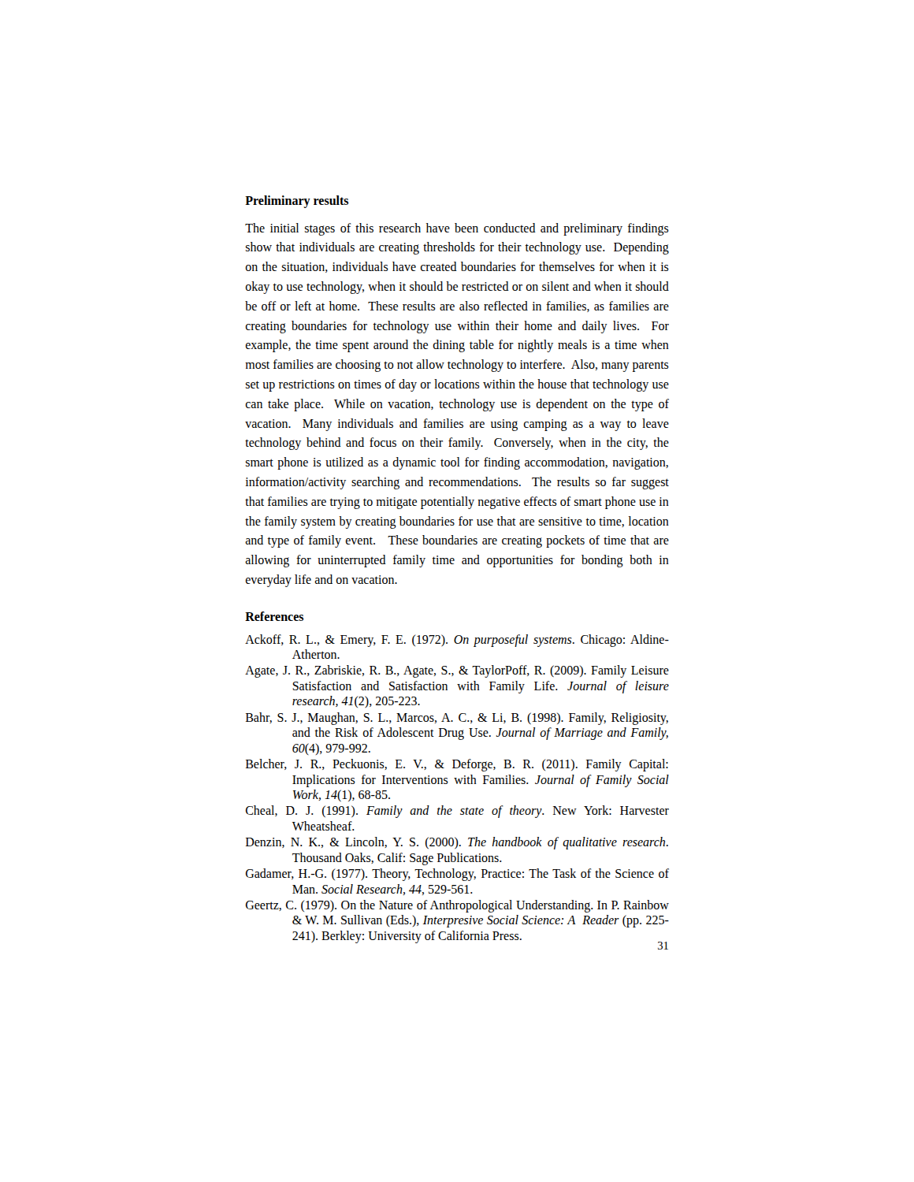Preliminary results
The initial stages of this research have been conducted and preliminary findings show that individuals are creating thresholds for their technology use. Depending on the situation, individuals have created boundaries for themselves for when it is okay to use technology, when it should be restricted or on silent and when it should be off or left at home. These results are also reflected in families, as families are creating boundaries for technology use within their home and daily lives. For example, the time spent around the dining table for nightly meals is a time when most families are choosing to not allow technology to interfere. Also, many parents set up restrictions on times of day or locations within the house that technology use can take place. While on vacation, technology use is dependent on the type of vacation. Many individuals and families are using camping as a way to leave technology behind and focus on their family. Conversely, when in the city, the smart phone is utilized as a dynamic tool for finding accommodation, navigation, information/activity searching and recommendations. The results so far suggest that families are trying to mitigate potentially negative effects of smart phone use in the family system by creating boundaries for use that are sensitive to time, location and type of family event. These boundaries are creating pockets of time that are allowing for uninterrupted family time and opportunities for bonding both in everyday life and on vacation.
References
Ackoff, R. L., & Emery, F. E. (1972). On purposeful systems. Chicago: Aldine-Atherton.
Agate, J. R., Zabriskie, R. B., Agate, S., & TaylorPoff, R. (2009). Family Leisure Satisfaction and Satisfaction with Family Life. Journal of leisure research, 41(2), 205-223.
Bahr, S. J., Maughan, S. L., Marcos, A. C., & Li, B. (1998). Family, Religiosity, and the Risk of Adolescent Drug Use. Journal of Marriage and Family, 60(4), 979-992.
Belcher, J. R., Peckuonis, E. V., & Deforge, B. R. (2011). Family Capital: Implications for Interventions with Families. Journal of Family Social Work, 14(1), 68-85.
Cheal, D. J. (1991). Family and the state of theory. New York: Harvester Wheatsheaf.
Denzin, N. K., & Lincoln, Y. S. (2000). The handbook of qualitative research. Thousand Oaks, Calif: Sage Publications.
Gadamer, H.-G. (1977). Theory, Technology, Practice: The Task of the Science of Man. Social Research, 44, 529-561.
Geertz, C. (1979). On the Nature of Anthropological Understanding. In P. Rainbow & W. M. Sullivan (Eds.), Interpresive Social Science: A Reader (pp. 225-241). Berkley: University of California Press.
31